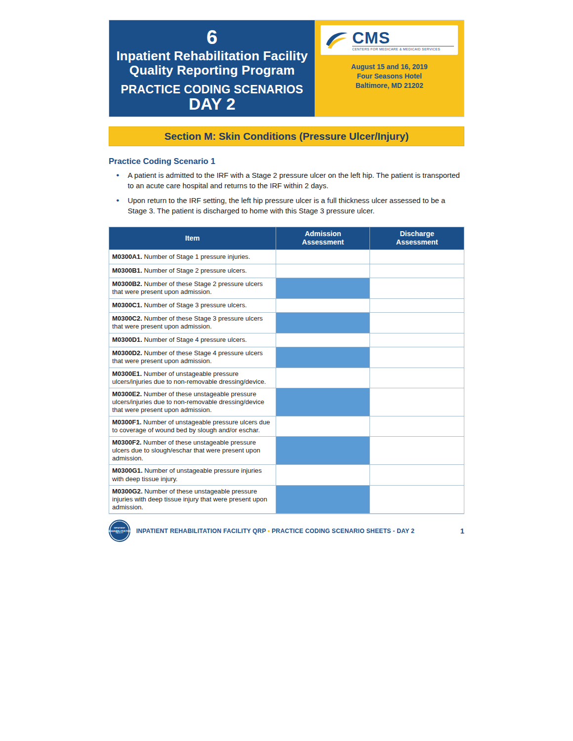6
Inpatient Rehabilitation Facility
Quality Reporting Program
PRACTICE CODING SCENARIOS
DAY 2
CMS
CENTERS FOR MEDICARE & MEDICAID SERVICES
August 15 and 16, 2019
Four Seasons Hotel
Baltimore, MD 21202
Section M: Skin Conditions (Pressure Ulcer/Injury)
Practice Coding Scenario 1
A patient is admitted to the IRF with a Stage 2 pressure ulcer on the left hip. The patient is transported to an acute care hospital and returns to the IRF within 2 days.
Upon return to the IRF setting, the left hip pressure ulcer is a full thickness ulcer assessed to be a Stage 3. The patient is discharged to home with this Stage 3 pressure ulcer.
| Item | Admission Assessment | Discharge Assessment |
| --- | --- | --- |
| M0300A1. Number of Stage 1 pressure injuries. | | |
| M0300B1. Number of Stage 2 pressure ulcers. | | |
| M0300B2. Number of these Stage 2 pressure ulcers that were present upon admission. | | |
| M0300C1. Number of Stage 3 pressure ulcers. | | |
| M0300C2. Number of these Stage 3 pressure ulcers that were present upon admission. | | |
| M0300D1. Number of Stage 4 pressure ulcers. | | |
| M0300D2. Number of these Stage 4 pressure ulcers that were present upon admission. | | |
| M0300E1. Number of unstageable pressure ulcers/injuries due to non-removable dressing/device. | | |
| M0300E2. Number of these unstageable pressure ulcers/injuries due to non-removable dressing/device that were present upon admission. | | |
| M0300F1. Number of unstageable pressure ulcers due to coverage of wound bed by slough and/or eschar. | | |
| M0300F2. Number of these unstageable pressure ulcers due to slough/eschar that were present upon admission. | | |
| M0300G1. Number of unstageable pressure injuries with deep tissue injury. | | |
| M0300G2. Number of these unstageable pressure injuries with deep tissue injury that were present upon admission. | | |
INPATIENT
REHABILITATION
FACILITY
INPATIENT REHABILITATION FACILITY QRP • PRACTICE CODING SCENARIO SHEETS - DAY 2
1